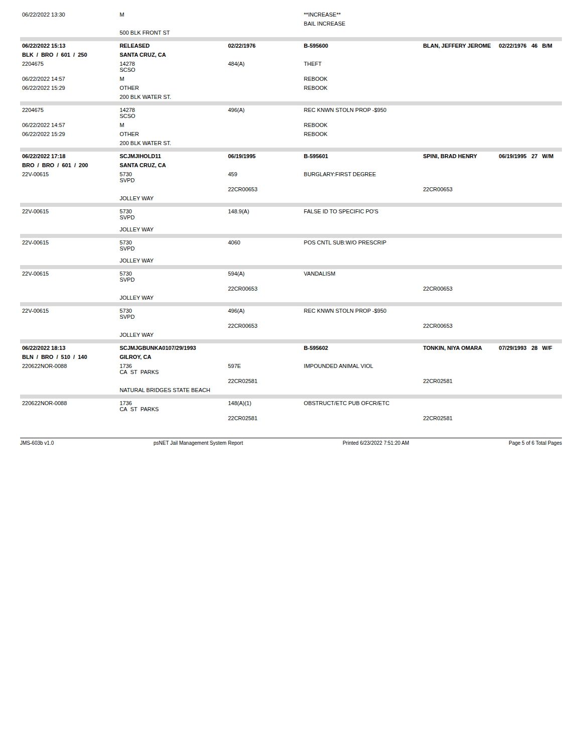| 06/22/2022 13:30 | M | | **INCREASE** | | | |
| | | | BAIL INCREASE | | | |
| | 500 BLK FRONT ST | | | | |
| 06/22/2022 15:13 | RELEASED | 02/22/1976 | B-595600 | BLAN, JEFFERY JEROME | 02/22/1976 | 46 B/M |
| BLK / BRO / 601 / 250 | SANTA CRUZ, CA | | | | |
| 2204675 | 14278 SCSO | 484(A) | THEFT | | | |
| 06/22/2022 14:57 | M | | REBOOK | | | |
| 06/22/2022 15:29 | OTHER | | REBOOK | | | |
| | 200 BLK WATER ST. | | | | |
| 2204675 | 14278 SCSO | 496(A) | REC KNWN STOLN PROP -$950 | | |
| 06/22/2022 14:57 | M | | REBOOK | | | |
| 06/22/2022 15:29 | OTHER | | REBOOK | | | |
| | 200 BLK WATER ST. | | | | |
| 06/22/2022 17:18 | SCJMJIHOLD11 | 06/19/1995 | B-595601 | SPINI, BRAD HENRY | 06/19/1995 | 27 W/M |
| BRO / BRO / 601 / 200 | SANTA CRUZ, CA | | | | |
| 22V-00615 | 5730 SVPD | 459 | BURGLARY:FIRST DEGREE | | |
| | | 22CR00653 | | 22CR00653 | | |
| | JOLLEY WAY | | | | |
| 22V-00615 | 5730 SVPD | 148.9(A) | FALSE ID TO SPECIFIC PO'S | | |
| | JOLLEY WAY | | | | |
| 22V-00615 | 5730 SVPD | 4060 | POS CNTL SUB:W/O PRESCRIP | | |
| | JOLLEY WAY | | | | |
| 22V-00615 | 5730 SVPD | 594(A) | VANDALISM | | |
| | | 22CR00653 | | 22CR00653 | | |
| | JOLLEY WAY | | | | |
| 22V-00615 | 5730 SVPD | 496(A) | REC KNWN STOLN PROP -$950 | | |
| | | 22CR00653 | | 22CR00653 | | |
| | JOLLEY WAY | | | | |
| 06/22/2022 18:13 | SCJMJGBUNKA0107/29/1993 | | B-595602 | TONKIN, NIYA OMARA | 07/29/1993 | 28 W/F |
| BLN / BRO / 510 / 140 | GILROY, CA | | | | |
| 220622NOR-0088 | 1736 CA ST PARKS | 597E | IMPOUNDED ANIMAL VIOL | | |
| | | 22CR02581 | | 22CR02581 | | |
| | NATURAL BRIDGES STATE BEACH | | | |
| 220622NOR-0088 | 1736 CA ST PARKS | 148(A)(1) | OBSTRUCT/ETC PUB OFCR/ETC | | |
| | | 22CR02581 | | 22CR02581 | | |
JMS-603b v1.0 psNET Jail Management System Report Printed 6/23/2022 7:51:20 AM Page 5 of 6 Total Pages